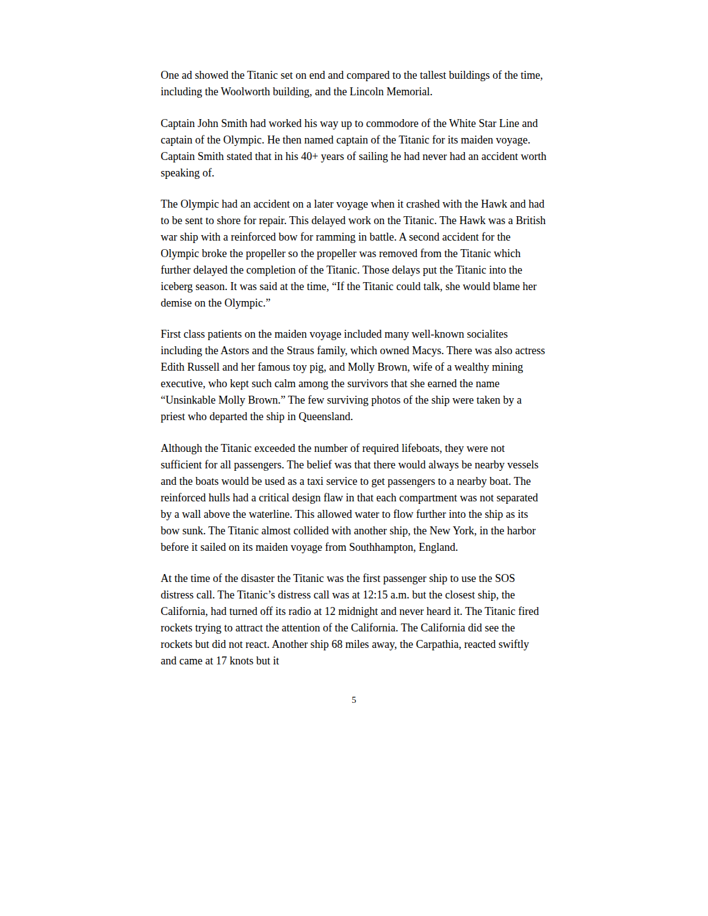One ad showed the Titanic set on end and compared to the tallest buildings of the time, including the Woolworth building, and the Lincoln Memorial.
Captain John Smith had worked his way up to commodore of the White Star Line and captain of the Olympic. He then named captain of the Titanic for its maiden voyage. Captain Smith stated that in his 40+ years of sailing he had never had an accident worth speaking of.
The Olympic had an accident on a later voyage when it crashed with the Hawk and had to be sent to shore for repair. This delayed work on the Titanic. The Hawk was a British war ship with a reinforced bow for ramming in battle. A second accident for the Olympic broke the propeller so the propeller was removed from the Titanic which further delayed the completion of the Titanic. Those delays put the Titanic into the iceberg season. It was said at the time, “If the Titanic could talk, she would blame her demise on the Olympic.”
First class patients on the maiden voyage included many well-known socialites including the Astors and the Straus family, which owned Macys. There was also actress Edith Russell and her famous toy pig, and Molly Brown, wife of a wealthy mining executive, who kept such calm among the survivors that she earned the name “Unsinkable Molly Brown.” The few surviving photos of the ship were taken by a priest who departed the ship in Queensland.
Although the Titanic exceeded the number of required lifeboats, they were not sufficient for all passengers. The belief was that there would always be nearby vessels and the boats would be used as a taxi service to get passengers to a nearby boat. The reinforced hulls had a critical design flaw in that each compartment was not separated by a wall above the waterline. This allowed water to flow further into the ship as its bow sunk. The Titanic almost collided with another ship, the New York, in the harbor before it sailed on its maiden voyage from Southhampton, England.
At the time of the disaster the Titanic was the first passenger ship to use the SOS distress call. The Titanic’s distress call was at 12:15 a.m. but the closest ship, the California, had turned off its radio at 12 midnight and never heard it. The Titanic fired rockets trying to attract the attention of the California. The California did see the rockets but did not react. Another ship 68 miles away, the Carpathia, reacted swiftly and came at 17 knots but it
5